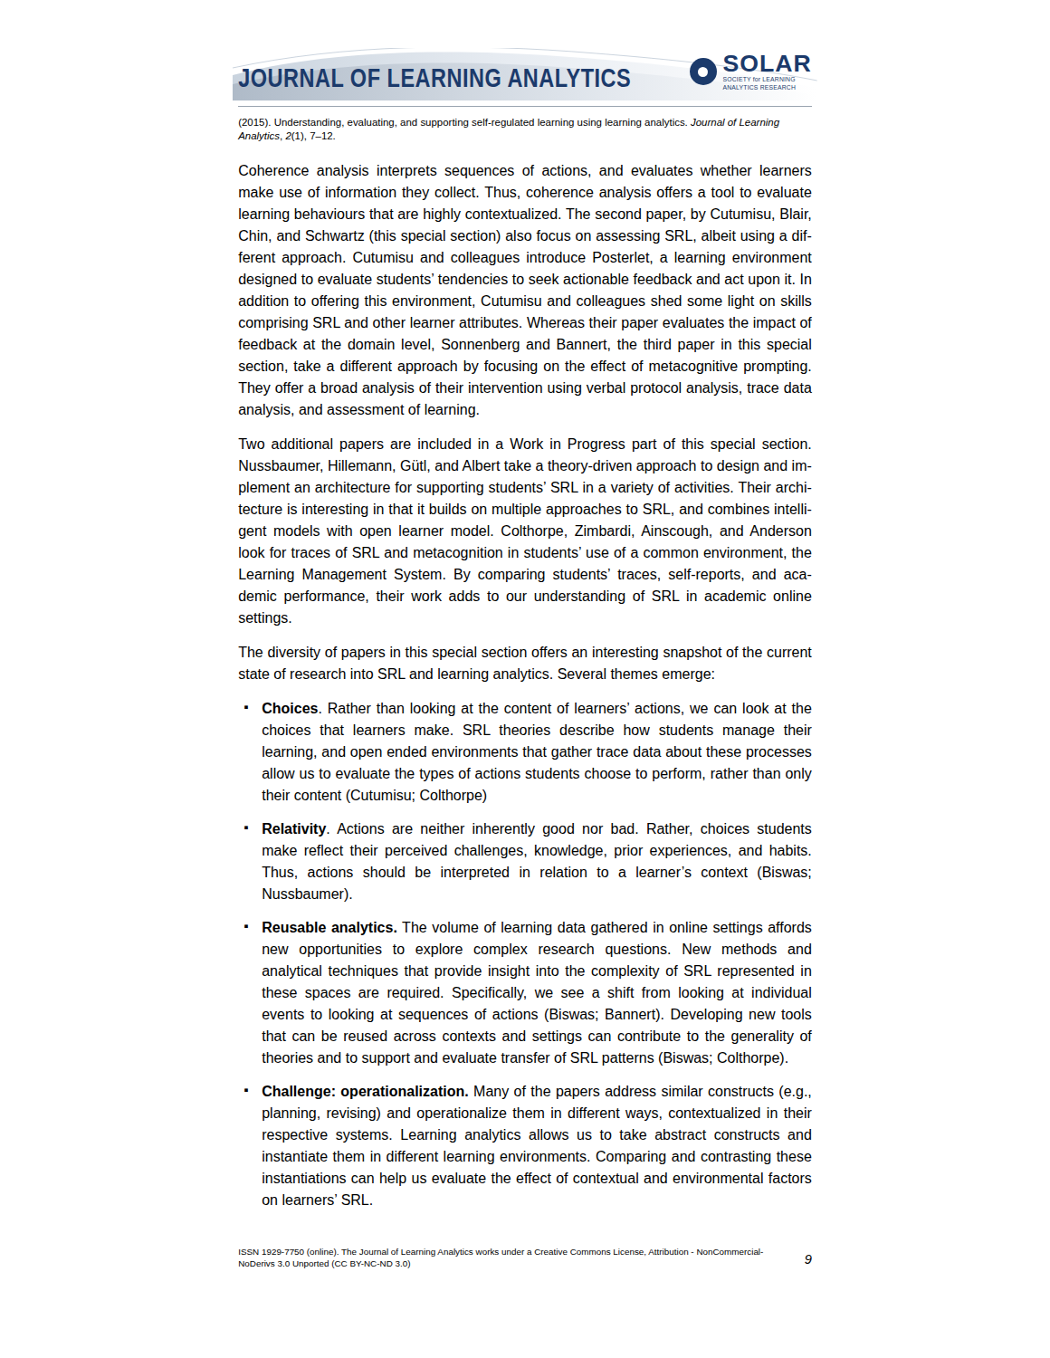JOURNAL OF LEARNING ANALYTICS
SOLAR
SOCIETY for LEARNING
ANALYTICS RESEARCH
(2015). Understanding, evaluating, and supporting self-regulated learning using learning analytics. Journal of Learning Analytics, 2(1), 7–12.
Coherence analysis interprets sequences of actions, and evaluates whether learners make use of information they collect. Thus, coherence analysis offers a tool to evaluate learning behaviours that are highly contextualized. The second paper, by Cutumisu, Blair, Chin, and Schwartz (this special section) also focus on assessing SRL, albeit using a different approach. Cutumisu and colleagues introduce Posterlet, a learning environment designed to evaluate students’ tendencies to seek actionable feedback and act upon it. In addition to offering this environment, Cutumisu and colleagues shed some light on skills comprising SRL and other learner attributes. Whereas their paper evaluates the impact of feedback at the domain level, Sonnenberg and Bannert, the third paper in this special section, take a different approach by focusing on the effect of metacognitive prompting. They offer a broad analysis of their intervention using verbal protocol analysis, trace data analysis, and assessment of learning.
Two additional papers are included in a Work in Progress part of this special section. Nussbaumer, Hillemann, Gütl, and Albert take a theory-driven approach to design and implement an architecture for supporting students’ SRL in a variety of activities. Their architecture is interesting in that it builds on multiple approaches to SRL, and combines intelligent models with open learner model. Colthorpe, Zimbardi, Ainscough, and Anderson look for traces of SRL and metacognition in students’ use of a common environment, the Learning Management System. By comparing students’ traces, self-reports, and academic performance, their work adds to our understanding of SRL in academic online settings.
The diversity of papers in this special section offers an interesting snapshot of the current state of research into SRL and learning analytics. Several themes emerge:
Choices. Rather than looking at the content of learners’ actions, we can look at the choices that learners make. SRL theories describe how students manage their learning, and open ended environments that gather trace data about these processes allow us to evaluate the types of actions students choose to perform, rather than only their content (Cutumisu; Colthorpe)
Relativity. Actions are neither inherently good nor bad. Rather, choices students make reflect their perceived challenges, knowledge, prior experiences, and habits. Thus, actions should be interpreted in relation to a learner’s context (Biswas; Nussbaumer).
Reusable analytics. The volume of learning data gathered in online settings affords new opportunities to explore complex research questions. New methods and analytical techniques that provide insight into the complexity of SRL represented in these spaces are required. Specifically, we see a shift from looking at individual events to looking at sequences of actions (Biswas; Bannert). Developing new tools that can be reused across contexts and settings can contribute to the generality of theories and to support and evaluate transfer of SRL patterns (Biswas; Colthorpe).
Challenge: operationalization. Many of the papers address similar constructs (e.g., planning, revising) and operationalize them in different ways, contextualized in their respective systems. Learning analytics allows us to take abstract constructs and instantiate them in different learning environments. Comparing and contrasting these instantiations can help us evaluate the effect of contextual and environmental factors on learners’ SRL.
ISSN 1929-7750 (online). The Journal of Learning Analytics works under a Creative Commons License, Attribution - NonCommercial-NoDerivs 3.0 Unported (CC BY-NC-ND 3.0)
9